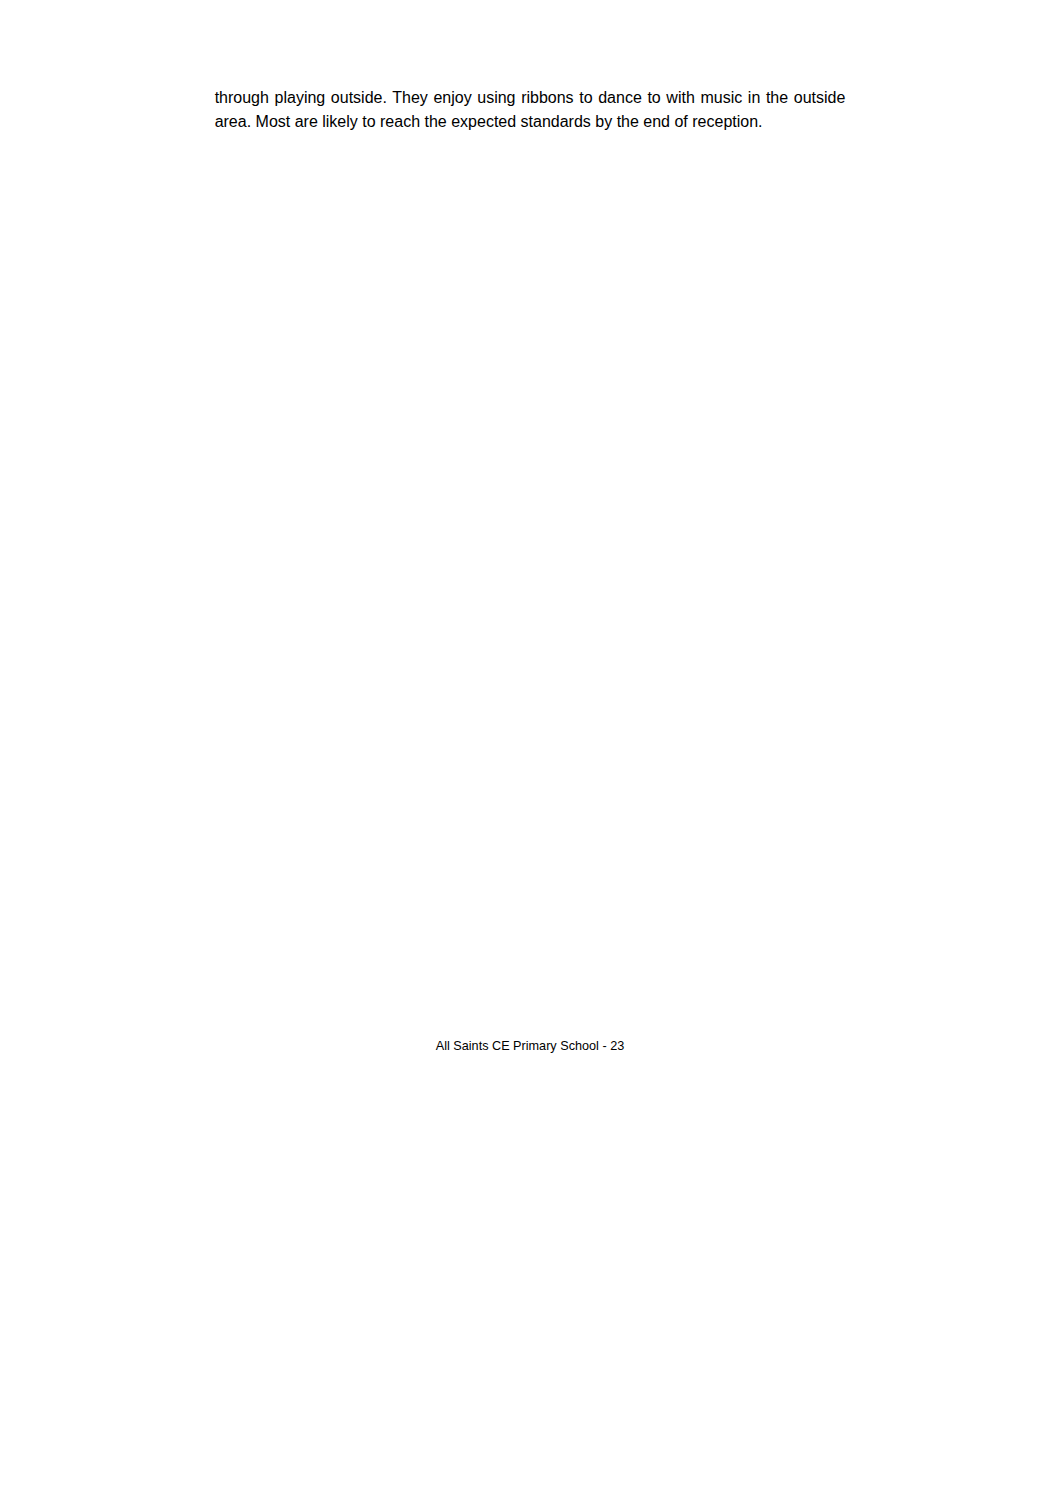through playing outside. They enjoy using ribbons to dance to with music in the outside area. Most are likely to reach the expected standards by the end of reception.
All Saints CE Primary School - 23